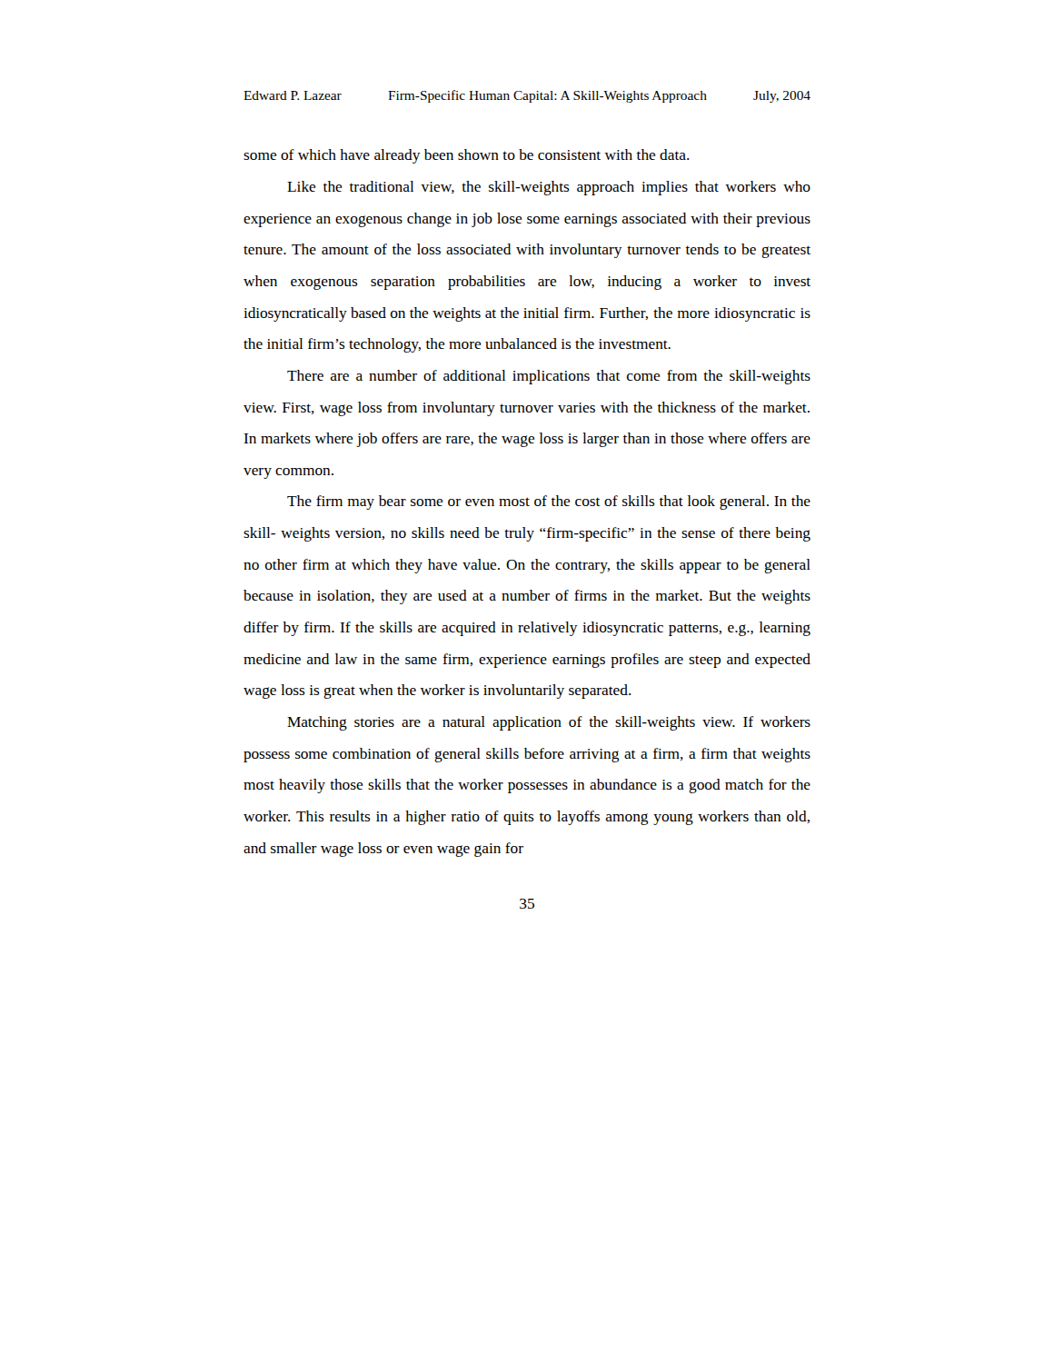Edward P. Lazear Firm-Specific Human Capital: A Skill-Weights Approach July, 2004
some of which have already been shown to be consistent with the data.
Like the traditional view, the skill-weights approach implies that workers who experience an exogenous change in job lose some earnings associated with their previous tenure. The amount of the loss associated with involuntary turnover tends to be greatest when exogenous separation probabilities are low, inducing a worker to invest idiosyncratically based on the weights at the initial firm. Further, the more idiosyncratic is the initial firm’s technology, the more unbalanced is the investment.
There are a number of additional implications that come from the skill-weights view. First, wage loss from involuntary turnover varies with the thickness of the market. In markets where job offers are rare, the wage loss is larger than in those where offers are very common.
The firm may bear some or even most of the cost of skills that look general. In the skill- weights version, no skills need be truly “firm-specific” in the sense of there being no other firm at which they have value. On the contrary, the skills appear to be general because in isolation, they are used at a number of firms in the market. But the weights differ by firm. If the skills are acquired in relatively idiosyncratic patterns, e.g., learning medicine and law in the same firm, experience earnings profiles are steep and expected wage loss is great when the worker is involuntarily separated.
Matching stories are a natural application of the skill-weights view. If workers possess some combination of general skills before arriving at a firm, a firm that weights most heavily those skills that the worker possesses in abundance is a good match for the worker. This results in a higher ratio of quits to layoffs among young workers than old, and smaller wage loss or even wage gain for
35